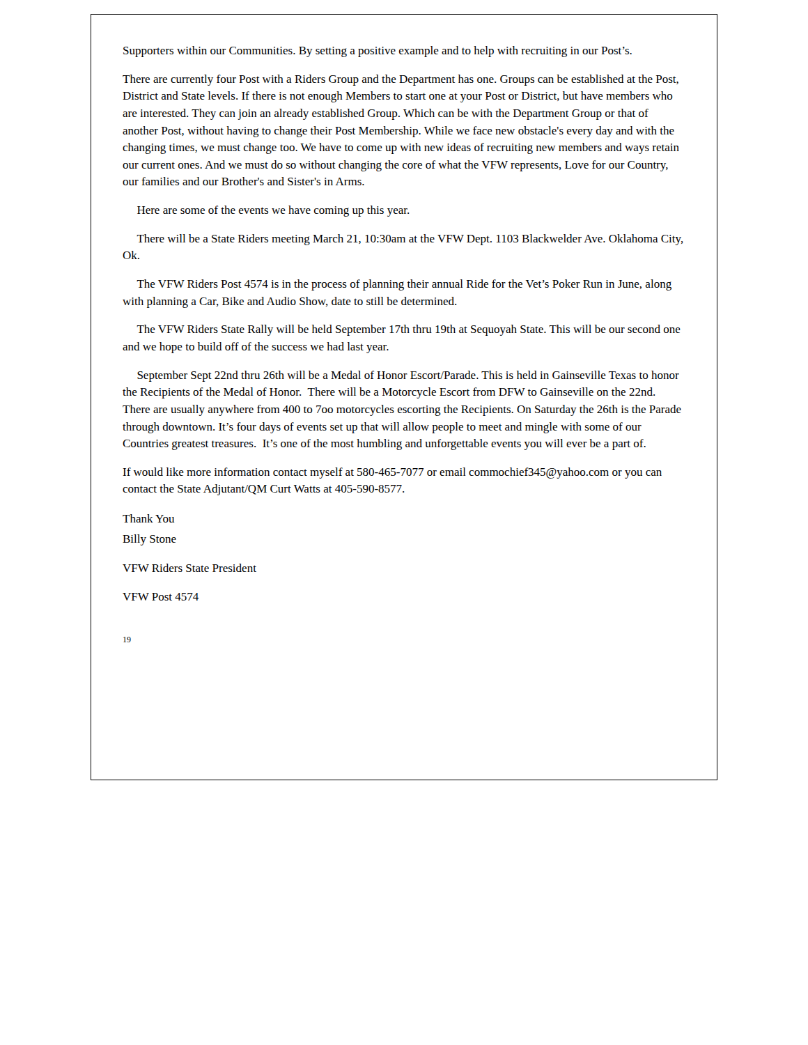Supporters within our Communities. By setting a positive example and to help with recruiting in our Post’s.
There are currently four Post with a Riders Group and the Department has one. Groups can be established at the Post, District and State levels. If there is not enough Members to start one at your Post or District, but have members who are interested. They can join an already established Group. Which can be with the Department Group or that of another Post, without having to change their Post Membership. While we face new obstacle's every day and with the changing times, we must change too. We have to come up with new ideas of recruiting new members and ways retain our current ones. And we must do so without changing the core of what the VFW represents, Love for our Country, our families and our Brother's and Sister's in Arms.
Here are some of the events we have coming up this year.
There will be a State Riders meeting March 21, 10:30am at the VFW Dept. 1103 Blackwelder Ave. Oklahoma City, Ok.
The VFW Riders Post 4574 is in the process of planning their annual Ride for the Vet’s Poker Run in June, along with planning a Car, Bike and Audio Show, date to still be determined.
The VFW Riders State Rally will be held September 17th thru 19th at Sequoyah State. This will be our second one and we hope to build off of the success we had last year.
September Sept 22nd thru 26th will be a Medal of Honor Escort/Parade. This is held in Gainseville Texas to honor the Recipients of the Medal of Honor. There will be a Motorcycle Escort from DFW to Gainseville on the 22nd. There are usually anywhere from 400 to 7oo motorcycles escorting the Recipients. On Saturday the 26th is the Parade through downtown. It’s four days of events set up that will allow people to meet and mingle with some of our Countries greatest treasures. It’s one of the most humbling and unforgettable events you will ever be a part of.
If would like more information contact myself at 580-465-7077 or email commochief345@yahoo.com or you can contact the State Adjutant/QM Curt Watts at 405-590-8577.
Thank You
Billy Stone
VFW Riders State President
VFW Post 4574
19